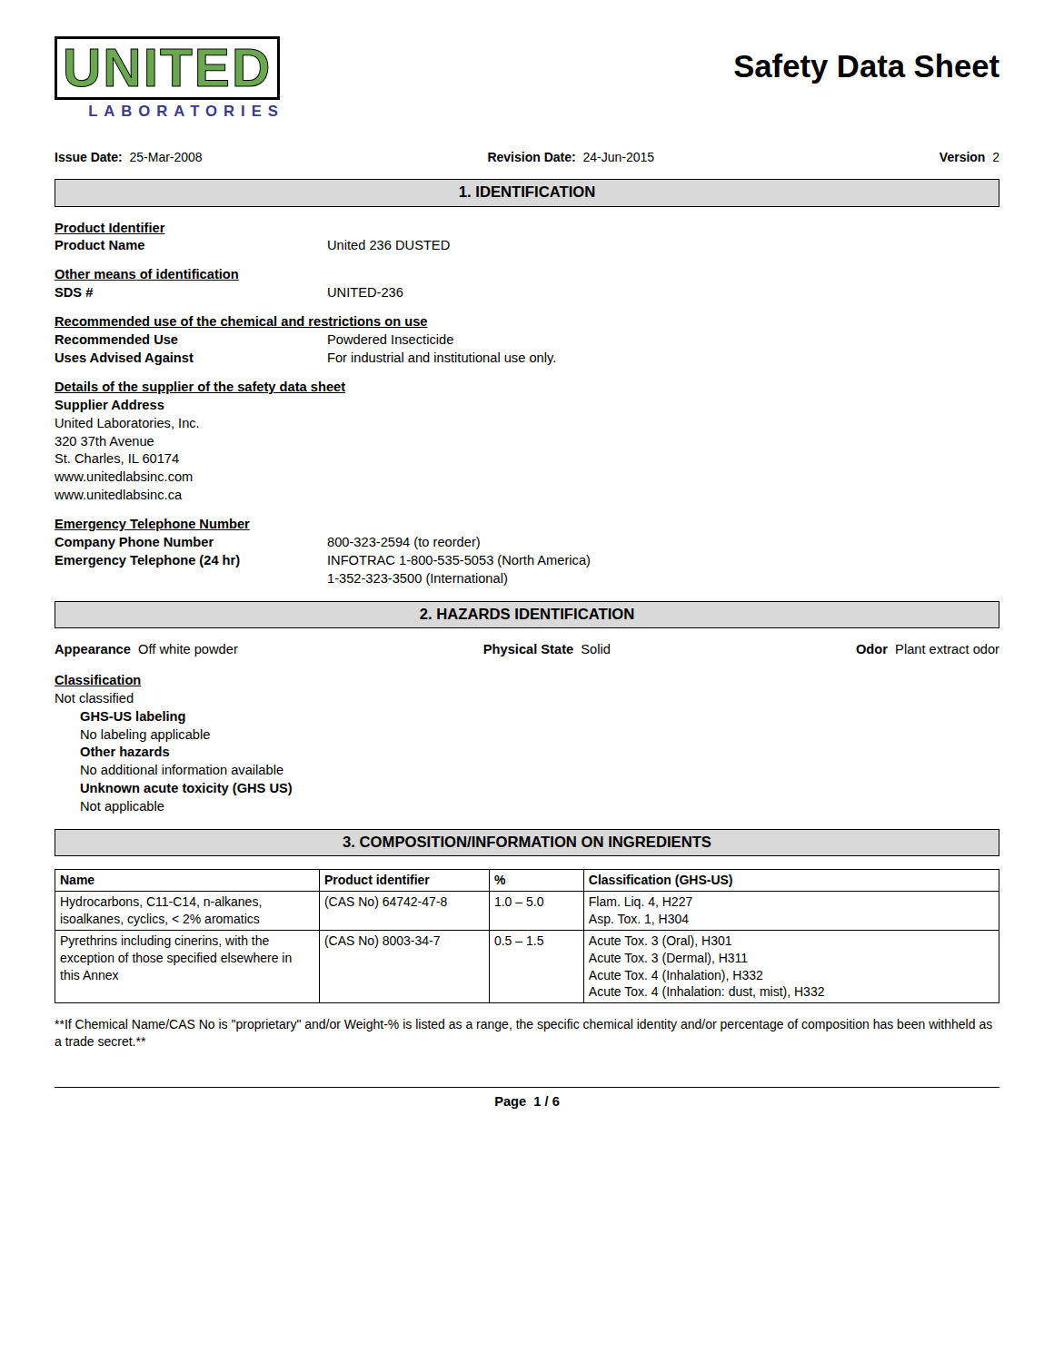UNITED
LABORATORIES
Safety Data Sheet
Issue Date: 25-Mar-2008 Revision Date: 24-Jun-2015 Version 2
1. IDENTIFICATION
Product Identifier
Product Name
United 236 DUSTED
Other means of identification
SDS #
UNITED-236
Recommended use of the chemical and restrictions on use
Recommended Use
Powdered Insecticide
Uses Advised Against
For industrial and institutional use only.
Details of the supplier of the safety data sheet
Supplier Address
United Laboratories, Inc.
320 37th Avenue
St. Charles, IL 60174
www.unitedlabsinc.com
www.unitedlabsinc.ca
Emergency Telephone Number
Company Phone Number
800-323-2594 (to reorder)
Emergency Telephone (24 hr)
INFOTRAC 1-800-535-5053 (North America)
1-352-323-3500 (International)
2. HAZARDS IDENTIFICATION
Appearance Off white powder Physical State Solid Odor Plant extract odor
Classification
Not classified
GHS-US labeling
No labeling applicable
Other hazards
No additional information available
Unknown acute toxicity (GHS US)
Not applicable
3. COMPOSITION/INFORMATION ON INGREDIENTS
| Name | Product identifier | % | Classification (GHS-US) |
| --- | --- | --- | --- |
| Hydrocarbons, C11-C14, n-alkanes, isoalkanes, cyclics, < 2% aromatics | (CAS No) 64742-47-8 | 1.0 – 5.0 | Flam. Liq. 4, H227 Asp. Tox. 1, H304 |
| Pyrethrins including cinerins, with the exception of those specified elsewhere in this Annex | (CAS No) 8003-34-7 | 0.5 – 1.5 | Acute Tox. 3 (Oral), H301 Acute Tox. 3 (Dermal), H311 Acute Tox. 4 (Inhalation), H332 Acute Tox. 4 (Inhalation: dust, mist), H332 |
**If Chemical Name/CAS No is "proprietary" and/or Weight-% is listed as a range, the specific chemical identity and/or percentage of composition has been withheld as a trade secret.**
Page 1 / 6